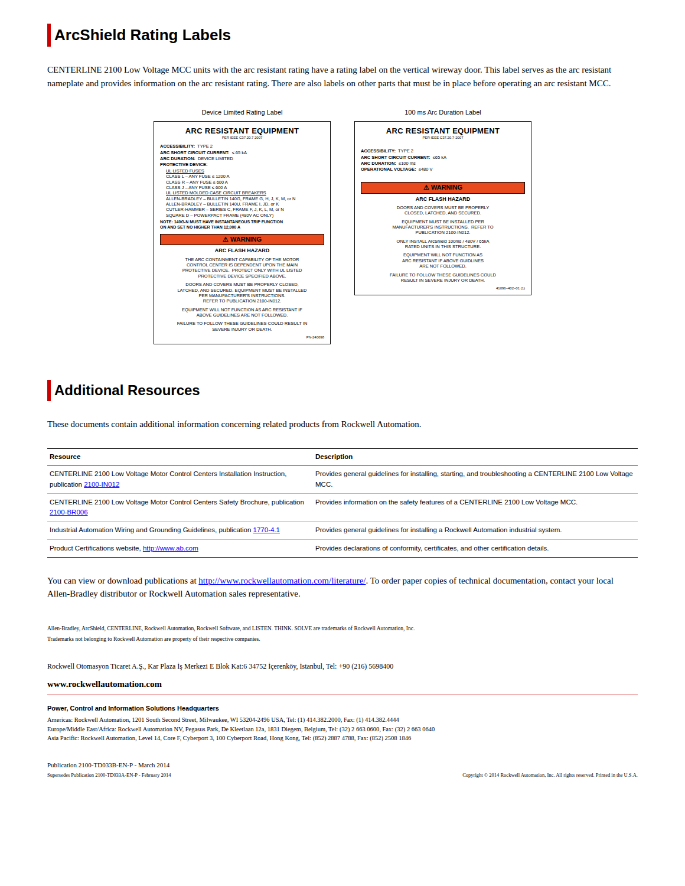ArcShield Rating Labels
CENTERLINE 2100 Low Voltage MCC units with the arc resistant rating have a rating label on the vertical wireway door. This label serves as the arc resistant nameplate and provides information on the arc resistant rating. There are also labels on other parts that must be in place before operating an arc resistant MCC.
Device Limited Rating Label
ARC RESISTANT EQUIPMENT
PER IEEE C37.20.7 2007
ACCESSIBILITY: TYPE 2
ARC SHORT CIRCUIT CURRENT: ≤ 65 kA
ARC DURATION: DEVICE LIMITED
PROTECTIVE DEVICE:
UL LISTED FUSES
CLASS L – ANY FUSE ≤ 1200 A
CLASS R – ANY FUSE ≤ 600 A
CLASS J – ANY FUSE ≤ 600 A
UL LISTED MOLDED CASE CIRCUIT BREAKERS
ALLEN-BRADLEY – BULLETIN 140G, FRAME G, H, J, K, M, or N
ALLEN-BRADLEY – BULLETIN 140U, FRAME I, JD, or K
CUTLER-HAMMER – SERIES C, FRAME F, J, K, L, M, or N
SQUARE D – POWERPACT FRAME (480V AC ONLY)
NOTE: 140G-N MUST HAVE INSTANTANEOUS TRIP FUNCTION
ON AND SET NO HIGHER THAN 12,000 A
⚠WARNING
ARC FLASH HAZARD
THE ARC CONTAINMENT CAPABILITY OF THE MOTOR
CONTROL CENTER IS DEPENDENT UPON THE MAIN
PROTECTIVE DEVICE. PROTECT ONLY WITH UL LISTED
PROTECTIVE DEVICE SPECIFIED ABOVE.
DOORS AND COVERS MUST BE PROPERLY CLOSED,
LATCHED, AND SECURED. EQUIPMENT MUST BE INSTALLED
PER MANUFACTURER'S INSTRUCTIONS.
REFER TO PUBLICATION 2100-IN012.
EQUIPMENT WILL NOT FUNCTION AS ARC RESISTANT IF
ABOVE GUIDELINES ARE NOT FOLLOWED.
FAILURE TO FOLLOW THESE GUIDELINES COULD RESULT IN
SEVERE INJURY OR DEATH.
PN-240698
100 ms Arc Duration Label
ARC RESISTANT EQUIPMENT
PER IEEE C37.20.7-2007
ACCESSIBILITY: TYPE 2
ARC SHORT CIRCUIT CURRENT: ≤65 kA
ARC DURATION: ≤100 ms
OPERATIONAL VOLTAGE: ≤480 V
⚠WARNING
ARC FLASH HAZARD
DOORS AND COVERS MUST BE PROPERLY
CLOSED, LATCHED, AND SECURED.
EQUIPMENT MUST BE INSTALLED PER
MANUFACTURER'S INSTRUCTIONS. REFER TO
PUBLICATION 2100-IN012.
ONLY INSTALL ArcShield 100ms / 480V / 65kA
RATED UNITS IN THIS STRUCTURE.
EQUIPMENT WILL NOT FUNCTION AS
ARC RESISTANT IF ABOVE GUIDLINES
ARE NOT FOLLOWED.
FAILURE TO FOLLOW THESE GUIDELINES COULD
RESULT IN SEVERE INJURY OR DEATH.
41096–402–01 (1)
Additional Resources
These documents contain additional information concerning related products from Rockwell Automation.
| Resource | Description |
| --- | --- |
| CENTERLINE 2100 Low Voltage Motor Control Centers Installation Instruction, publication 2100-IN012 | Provides general guidelines for installing, starting, and troubleshooting a CENTERLINE 2100 Low Voltage MCC. |
| CENTERLINE 2100 Low Voltage Motor Control Centers Safety Brochure, publication 2100-BR006 | Provides information on the safety features of a CENTERLINE 2100 Low Voltage MCC. |
| Industrial Automation Wiring and Grounding Guidelines, publication 1770-4.1 | Provides general guidelines for installing a Rockwell Automation industrial system. |
| Product Certifications website, http://www.ab.com | Provides declarations of conformity, certificates, and other certification details. |
You can view or download publications at http://www.rockwellautomation.com/literature/. To order paper copies of technical documentation, contact your local Allen-Bradley distributor or Rockwell Automation sales representative.
Allen-Bradley, ArcShield, CENTERLINE, Rockwell Automation, Rockwell Software, and LISTEN. THINK. SOLVE are trademarks of Rockwell Automation, Inc.
Trademarks not belonging to Rockwell Automation are property of their respective companies.
Rockwell Otomasyon Ticaret A.Ş., Kar Plaza İş Merkezi E Blok Kat:6 34752 İçerenköy, İstanbul, Tel: +90 (216) 5698400
www.rockwellautomation.com
Power, Control and Information Solutions Headquarters
Americas: Rockwell Automation, 1201 South Second Street, Milwaukee, WI 53204-2496 USA, Tel: (1) 414.382.2000, Fax: (1) 414.382.4444
Europe/Middle East/Africa: Rockwell Automation NV, Pegasus Park, De Kleetlaan 12a, 1831 Diegem, Belgium, Tel: (32) 2 663 0600, Fax: (32) 2 663 0640
Asia Pacific: Rockwell Automation, Level 14, Core F, Cyberport 3, 100 Cyberport Road, Hong Kong, Tel: (852) 2887 4788, Fax: (852) 2508 1846
Publication 2100-TD033B-EN-P - March 2014
Supersedes Publication 2100-TD033A-EN-P - February 2014 Copyright © 2014 Rockwell Automation, Inc. All rights reserved. Printed in the U.S.A.